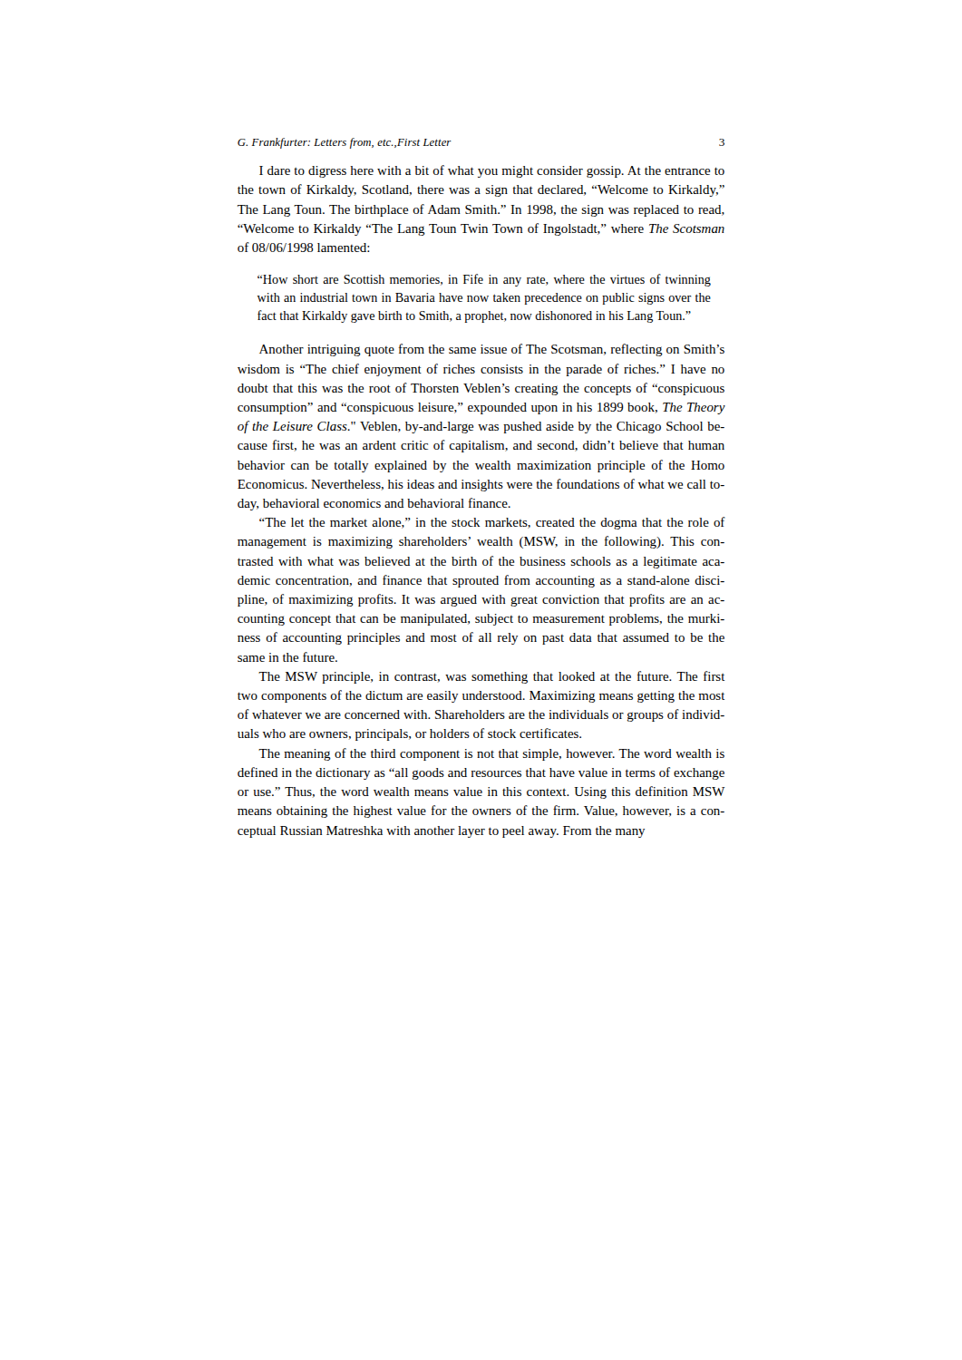G. Frankfurter: Letters from, etc.,First Letter 3
I dare to digress here with a bit of what you might consider gossip. At the entrance to the town of Kirkaldy, Scotland, there was a sign that declared, “Welcome to Kirkaldy,” The Lang Toun. The birthplace of Adam Smith.” In 1998, the sign was replaced to read, “Welcome to Kirkaldy “The Lang Toun Twin Town of Ingolstadt,” where The Scotsman of 08/06/1998 lamented:
“How short are Scottish memories, in Fife in any rate, where the virtues of twinning with an industrial town in Bavaria have now taken precedence on public signs over the fact that Kirkaldy gave birth to Smith, a prophet, now dishonored in his Lang Toun.”
Another intriguing quote from the same issue of The Scotsman, reflecting on Smith’s wisdom is “The chief enjoyment of riches consists in the parade of riches.” I have no doubt that this was the root of Thorsten Veblen’s creating the concepts of “conspicuous consumption” and “conspicuous leisure,” expounded upon in his 1899 book, The Theory of the Leisure Class." Veblen, by-and-large was pushed aside by the Chicago School because first, he was an ardent critic of capitalism, and second, didn’t believe that human behavior can be totally explained by the wealth maximization principle of the Homo Economicus. Nevertheless, his ideas and insights were the foundations of what we call today, behavioral economics and behavioral finance.
“The let the market alone,” in the stock markets, created the dogma that the role of management is maximizing shareholders’ wealth (MSW, in the following). This contrasted with what was believed at the birth of the business schools as a legitimate academic concentration, and finance that sprouted from accounting as a stand-alone discipline, of maximizing profits. It was argued with great conviction that profits are an accounting concept that can be manipulated, subject to measurement problems, the murkiness of accounting principles and most of all rely on past data that assumed to be the same in the future.
The MSW principle, in contrast, was something that looked at the future. The first two components of the dictum are easily understood. Maximizing means getting the most of whatever we are concerned with. Shareholders are the individuals or groups of individuals who are owners, principals, or holders of stock certificates.
The meaning of the third component is not that simple, however. The word wealth is defined in the dictionary as “all goods and resources that have value in terms of exchange or use.” Thus, the word wealth means value in this context. Using this definition MSW means obtaining the highest value for the owners of the firm. Value, however, is a conceptual Russian Matreshka with another layer to peel away. From the many